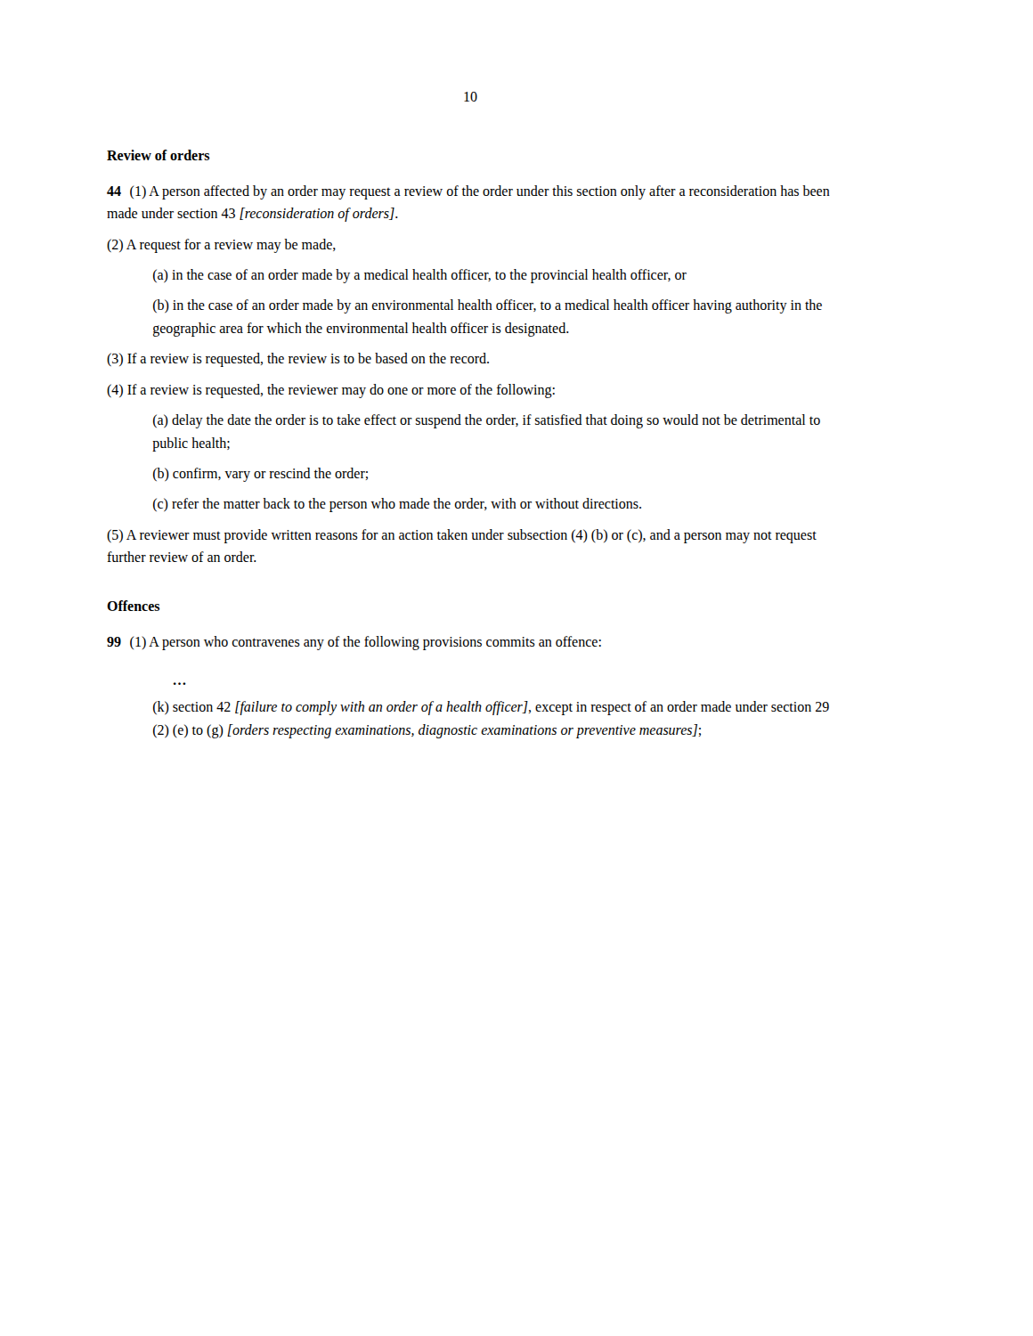10
Review of orders
44(1) A person affected by an order may request a review of the order under this section only after a reconsideration has been made under section 43 [reconsideration of orders].
(2) A request for a review may be made,
(a) in the case of an order made by a medical health officer, to the provincial health officer, or
(b) in the case of an order made by an environmental health officer, to a medical health officer having authority in the geographic area for which the environmental health officer is designated.
(3) If a review is requested, the review is to be based on the record.
(4) If a review is requested, the reviewer may do one or more of the following:
(a) delay the date the order is to take effect or suspend the order, if satisfied that doing so would not be detrimental to public health;
(b) confirm, vary or rescind the order;
(c) refer the matter back to the person who made the order, with or without directions.
(5) A reviewer must provide written reasons for an action taken under subsection (4) (b) or (c), and a person may not request further review of an order.
Offences
99(1) A person who contravenes any of the following provisions commits an offence:
…
(k) section 42 [failure to comply with an order of a health officer], except in respect of an order made under section 29 (2) (e) to (g) [orders respecting examinations, diagnostic examinations or preventive measures];